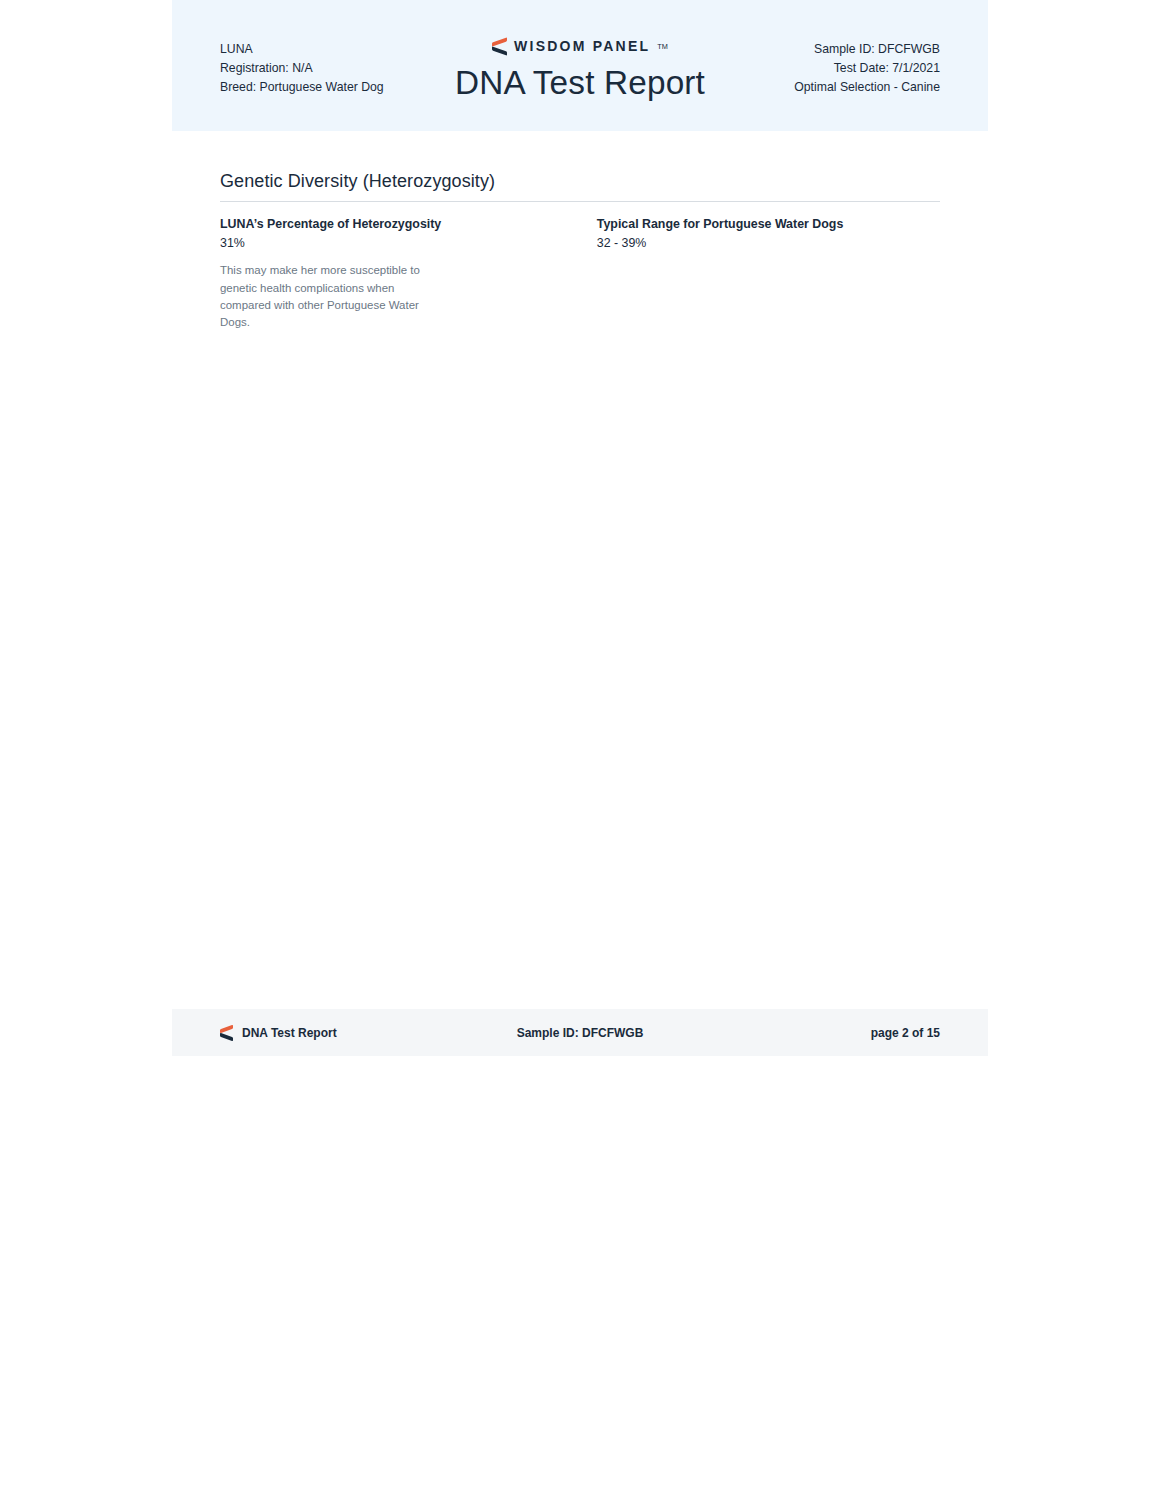LUNA
Registration: N/A
Breed: Portuguese Water Dog
WISDOM PANELTM
DNA Test Report
Sample ID: DFCFWGB
Test Date: 7/1/2021
Optimal Selection - Canine
Genetic Diversity (Heterozygosity)
LUNA’s Percentage of Heterozygosity
31%
This may make her more susceptible to genetic health complications when compared with other Portuguese Water Dogs.
Typical Range for Portuguese Water Dogs
32 - 39%
DNA Test Report
Sample ID: DFCFWGB
page 2 of 15